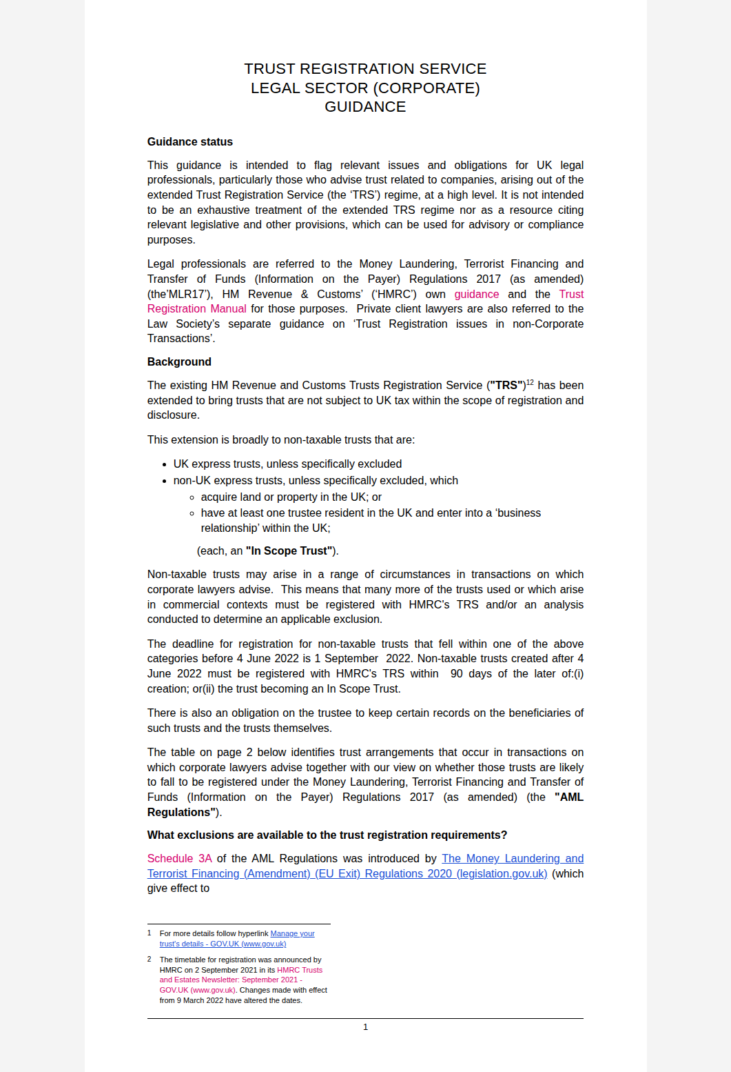TRUST REGISTRATION SERVICE
LEGAL SECTOR (CORPORATE)
GUIDANCE
Guidance status
This guidance is intended to flag relevant issues and obligations for UK legal professionals, particularly those who advise trust related to companies, arising out of the extended Trust Registration Service (the ‘TRS’) regime, at a high level. It is not intended to be an exhaustive treatment of the extended TRS regime nor as a resource citing relevant legislative and other provisions, which can be used for advisory or compliance purposes.
Legal professionals are referred to the Money Laundering, Terrorist Financing and Transfer of Funds (Information on the Payer) Regulations 2017 (as amended) (the’MLR17’), HM Revenue & Customs’ (‘HMRC’) own guidance and the Trust Registration Manual for those purposes. Private client lawyers are also referred to the Law Society’s separate guidance on ‘Trust Registration issues in non-Corporate Transactions’.
Background
The existing HM Revenue and Customs Trusts Registration Service ("TRS")12 has been extended to bring trusts that are not subject to UK tax within the scope of registration and disclosure.
This extension is broadly to non-taxable trusts that are:
UK express trusts, unless specifically excluded
non-UK express trusts, unless specifically excluded, which
acquire land or property in the UK; or
have at least one trustee resident in the UK and enter into a ‘business relationship’ within the UK;
(each, an "In Scope Trust").
Non-taxable trusts may arise in a range of circumstances in transactions on which corporate lawyers advise. This means that many more of the trusts used or which arise in commercial contexts must be registered with HMRC's TRS and/or an analysis conducted to determine an applicable exclusion.
The deadline for registration for non-taxable trusts that fell within one of the above categories before 4 June 2022 is 1 September 2022. Non-taxable trusts created after 4 June 2022 must be registered with HMRC's TRS within 90 days of the later of:(i) creation; or(ii) the trust becoming an In Scope Trust.
There is also an obligation on the trustee to keep certain records on the beneficiaries of such trusts and the trusts themselves.
The table on page 2 below identifies trust arrangements that occur in transactions on which corporate lawyers advise together with our view on whether those trusts are likely to fall to be registered under the Money Laundering, Terrorist Financing and Transfer of Funds (Information on the Payer) Regulations 2017 (as amended) (the "AML Regulations").
What exclusions are available to the trust registration requirements?
Schedule 3A of the AML Regulations was introduced by The Money Laundering and Terrorist Financing (Amendment) (EU Exit) Regulations 2020 (legislation.gov.uk) (which give effect to
1
For more details follow hyperlink Manage your trust's details - GOV.UK (www.gov.uk)
2
The timetable for registration was announced by HMRC on 2 September 2021 in its HMRC Trusts and Estates Newsletter: September 2021 - GOV.UK (www.gov.uk). Changes made with effect from 9 March 2022 have altered the dates.
1